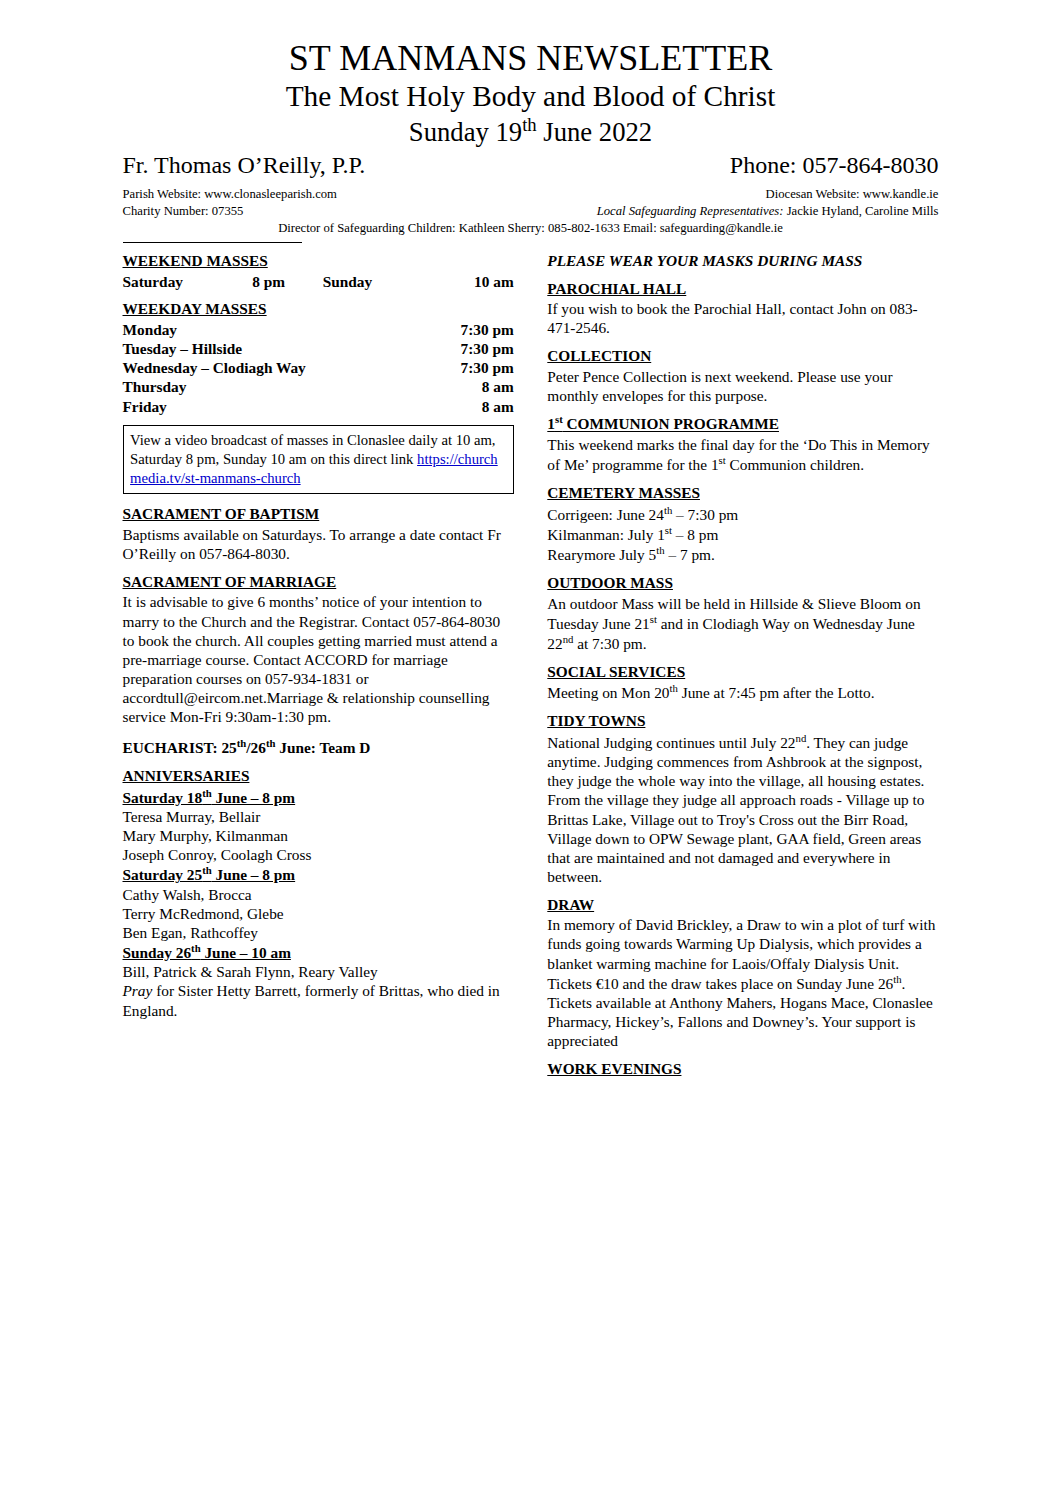ST MANMANS NEWSLETTER
The Most Holy Body and Blood of Christ
Sunday 19th June 2022
Fr. Thomas O’Reilly, P.P. Phone: 057-864-8030
Parish Website: www.clonasleeparish.com
Diocesan Website: www.kandle.ie
Charity Number: 07355
Local Safeguarding Representatives: Jackie Hyland, Caroline Mills
Director of Safeguarding Children: Kathleen Sherry: 085-802-1633 Email: safeguarding@kandle.ie
WEEKEND MASSES
| Saturday | 8 pm | Sunday | 10 am |
WEEKDAY MASSES
| Monday | 7:30 pm |
| Tuesday – Hillside | 7:30 pm |
| Wednesday – Clodiagh Way | 7:30 pm |
| Thursday | 8 am |
| Friday | 8 am |
View a video broadcast of masses in Clonaslee daily at 10 am, Saturday 8 pm, Sunday 10 am on this direct link https://churchmedia.tv/st-manmans-church
SACRAMENT OF BAPTISM
Baptisms available on Saturdays. To arrange a date contact Fr O’Reilly on 057-864-8030.
SACRAMENT OF MARRIAGE
It is advisable to give 6 months’ notice of your intention to marry to the Church and the Registrar. Contact 057-864-8030 to book the church. All couples getting married must attend a pre-marriage course. Contact ACCORD for marriage preparation courses on 057-934-1831 or accordtull@eircom.net.Marriage & relationship counselling service Mon-Fri 9:30am-1:30 pm.
EUCHARIST: 25th/26th June: Team D
ANNIVERSARIES
Saturday 18th June – 8 pm
Teresa Murray, Bellair
Mary Murphy, Kilmanman
Joseph Conroy, Coolagh Cross
Saturday 25th June – 8 pm
Cathy Walsh, Brocca
Terry McRedmond, Glebe
Ben Egan, Rathcoffey
Sunday 26th June – 10 am
Bill, Patrick & Sarah Flynn, Reary Valley
Pray for Sister Hetty Barrett, formerly of Brittas, who died in England.
PLEASE WEAR YOUR MASKS DURING MASS
PAROCHIAL HALL
If you wish to book the Parochial Hall, contact John on 083-471-2546.
COLLECTION
Peter Pence Collection is next weekend. Please use your monthly envelopes for this purpose.
1st COMMUNION PROGRAMME
This weekend marks the final day for the ‘Do This in Memory of Me’ programme for the 1st Communion children.
CEMETERY MASSES
Corrigeen: June 24th – 7:30 pm
Kilmanman: July 1st – 8 pm
Rearymore July 5th – 7 pm.
OUTDOOR MASS
An outdoor Mass will be held in Hillside & Slieve Bloom on Tuesday June 21st and in Clodiagh Way on Wednesday June 22nd at 7:30 pm.
SOCIAL SERVICES
Meeting on Mon 20th June at 7:45 pm after the Lotto.
TIDY TOWNS
National Judging continues until July 22nd. They can judge anytime. Judging commences from Ashbrook at the signpost, they judge the whole way into the village, all housing estates. From the village they judge all approach roads - Village up to Brittas Lake, Village out to Troy's Cross out the Birr Road, Village down to OPW Sewage plant, GAA field, Green areas that are maintained and not damaged and everywhere in between.
DRAW
In memory of David Brickley, a Draw to win a plot of turf with funds going towards Warming Up Dialysis, which provides a blanket warming machine for Laois/Offaly Dialysis Unit. Tickets €10 and the draw takes place on Sunday June 26th. Tickets available at Anthony Mahers, Hogans Mace, Clonaslee Pharmacy, Hickey’s, Fallons and Downey’s. Your support is appreciated
WORK EVENINGS